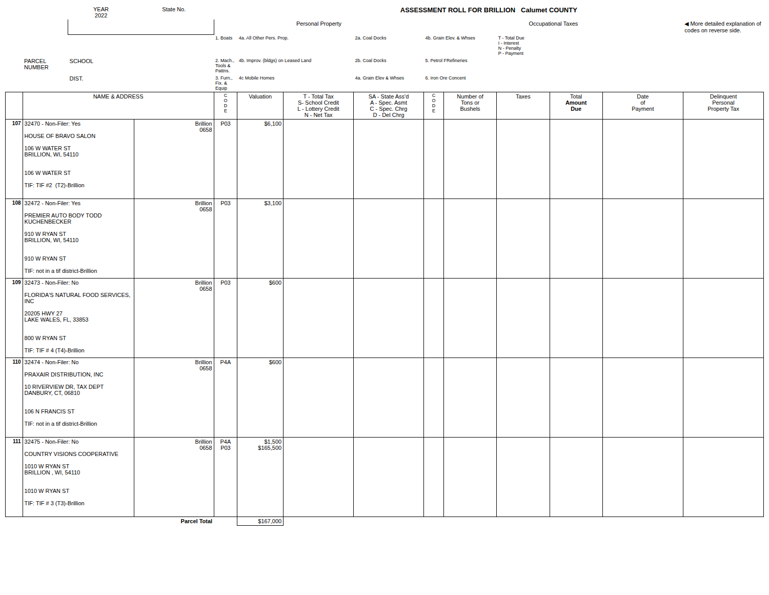| | | YEAR 2022 | State No. | ASSESSMENT ROLL FOR BRILLION Calumet COUNTY |
| | | | Personal Property | Occupational Taxes | ◀ More detailed explanation of codes on reverse side. |
| | | | 1. Boats | 4a. All Other Pers. Prop. | 2a. Coal Docks | 4b. Grain Elev. & Whses | T - Total Due I - Interest N - Penalty P - Payment | |
| | PARCEL NUMBER | SCHOOL | 2. Mach., Tools & Pattns. | 4b. Improv. (bldgs) on Leased Land | 2b. Coal Docks | 5. Petrol FRefineries | | |
| | | DIST. | 3. Furn., Fix. & Equip | 4c Mobile Homes | 4a. Grain Elev & Whses | 6. Iron Ore Concent | | |
| | NAME & ADDRESS | C O D E | Valuation | T - Total Tax S- School Credit L - Lottery Credit N - Net Tax | SA - State Ass'd A - Spec. Asmt C - Spec. Chrg D - Del Chrg | C O D E | Number of Tons or Bushels | Taxes | Total Amount Due | Date of Payment | Delinquent Personal Property Tax |
| 107 | 32470 - Non-Filer: Yes HOUSE OF BRAVO SALON 106 W WATER ST BRILLION, WI, 54110 106 W WATER ST TIF: TIF #2 (T2)-Brillion | Brillion 0658 | P03 | $6,100 | | | | | | | | |
| 108 | 32472 - Non-Filer: Yes PREMIER AUTO BODY TODD KUCHENBECKER 910 W RYAN ST BRILLION, WI, 54110 910 W RYAN ST TIF: not in a tif district-Brillion | Brillion 0658 | P03 | $3,100 | | | | | | | | |
| 109 | 32473 - Non-Filer: No FLORIDA'S NATURAL FOOD SERVICES, INC 20205 HWY 27 LAKE WALES, FL, 33853 800 W RYAN ST TIF: TIF # 4 (T4)-Brillion | Brillion 0658 | P03 | $600 | | | | | | | | |
| 110 | 32474 - Non-Filer: No PRAXAIR DISTRIBUTION, INC 10 RIVERVIEW DR, TAX DEPT DANBURY, CT, 06810 106 N FRANCIS ST TIF: not in a tif district-Brillion | Brillion 0658 | P4A | $600 | | | | | | | | |
| 111 | 32475 - Non-Filer: No COUNTRY VISIONS COOPERATIVE 1010 W RYAN ST BRILLION , WI, 54110 1010 W RYAN ST TIF: TIF # 3 (T3)-Brillion | Brillion 0658 | P4A P03 | $1,500 $165,500 | | | | | | | | |
| | | Parcel Total | | $167,000 | | | | | | | | |